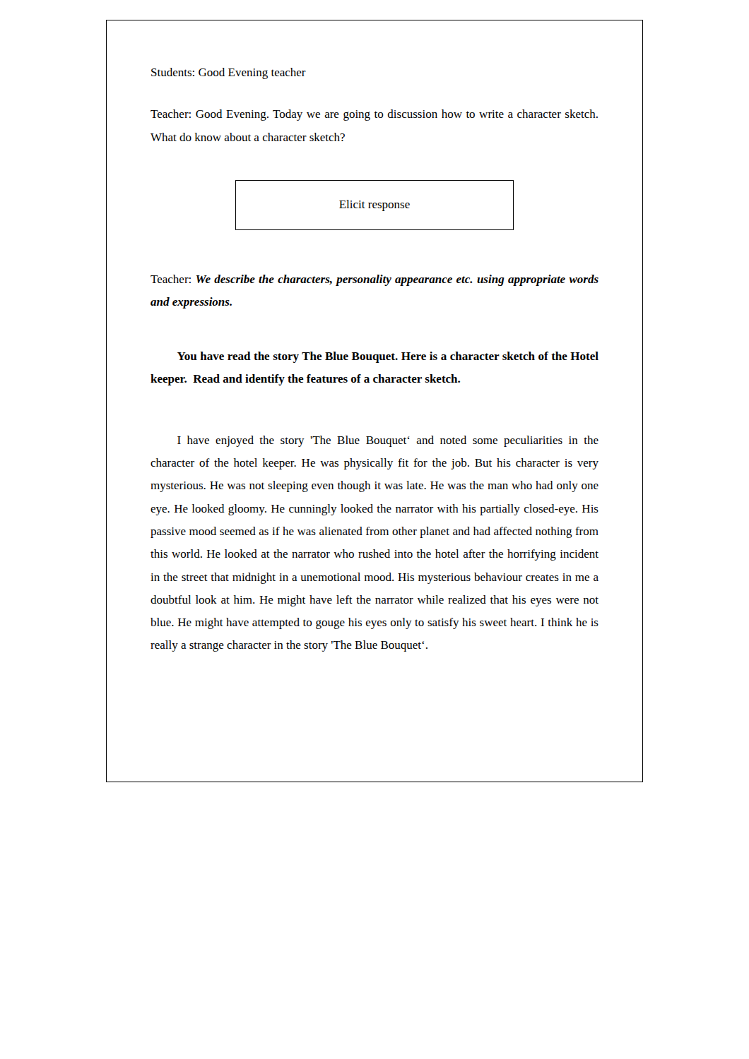Students: Good Evening teacher
Teacher: Good Evening. Today we are going to discussion how to write a character sketch. What do know about a character sketch?
Elicit response
Teacher: We describe the characters, personality appearance etc. using appropriate words and expressions.
You have read the story The Blue Bouquet. Here is a character sketch of the Hotel keeper. Read and identify the features of a character sketch.
I have enjoyed the story 'The Blue Bouquet‘ and noted some peculiarities in the character of the hotel keeper. He was physically fit for the job. But his character is very mysterious. He was not sleeping even though it was late. He was the man who had only one eye. He looked gloomy. He cunningly looked the narrator with his partially closed-eye. His passive mood seemed as if he was alienated from other planet and had affected nothing from this world. He looked at the narrator who rushed into the hotel after the horrifying incident in the street that midnight in a unemotional mood. His mysterious behaviour creates in me a doubtful look at him. He might have left the narrator while realized that his eyes were not blue. He might have attempted to gouge his eyes only to satisfy his sweet heart. I think he is really a strange character in the story 'The Blue Bouquet‘.